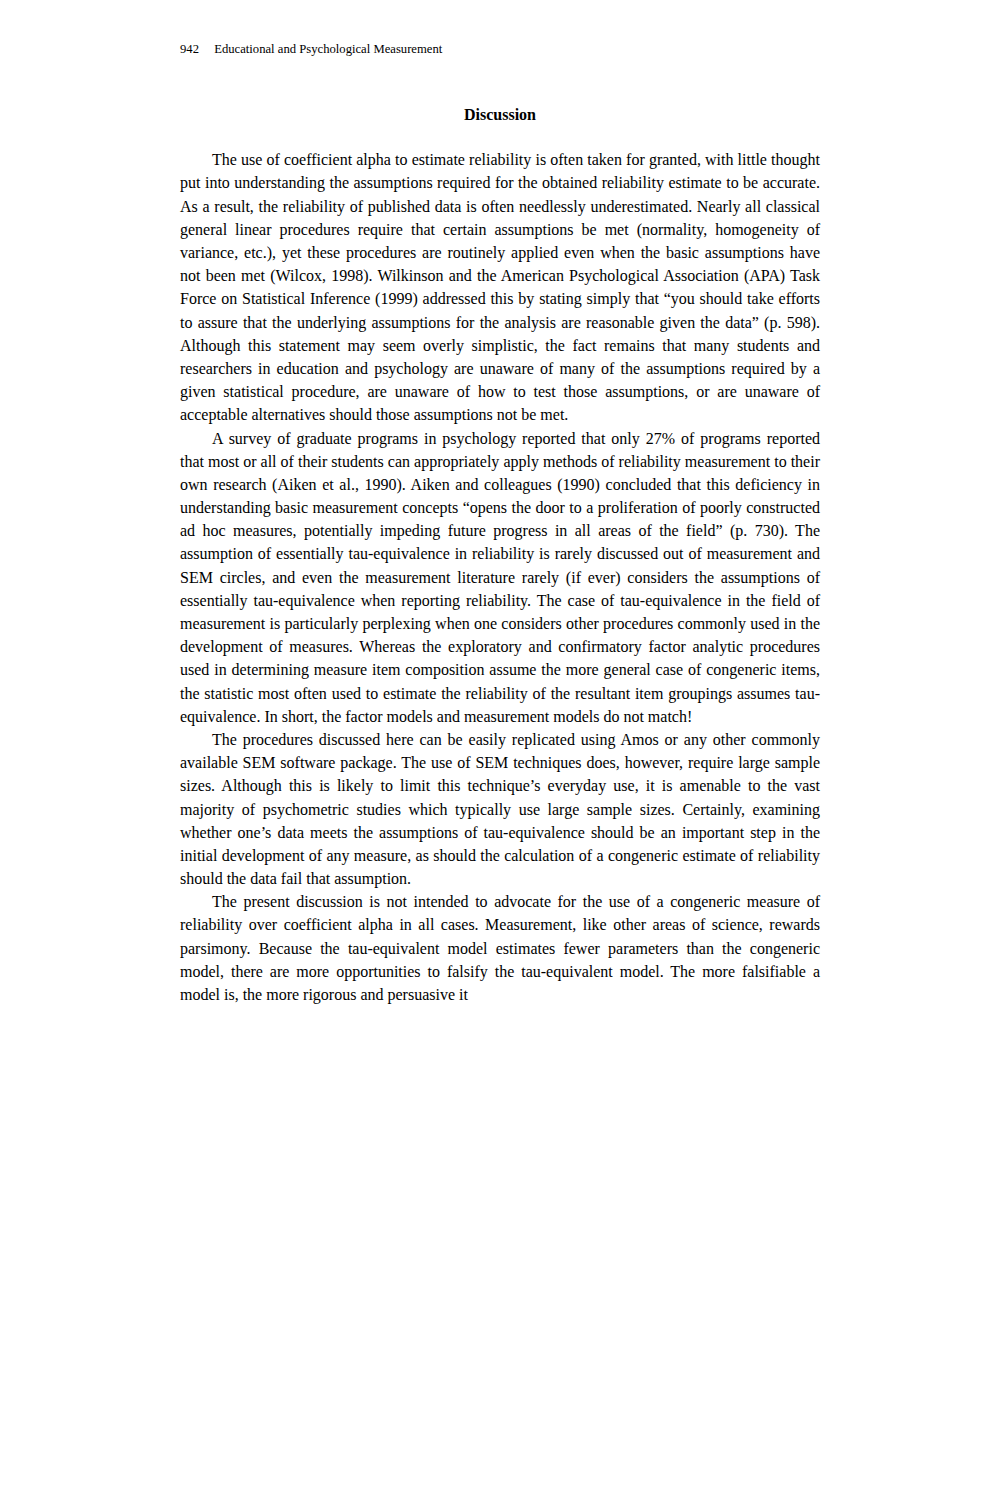942 Educational and Psychological Measurement
Discussion
The use of coefficient alpha to estimate reliability is often taken for granted, with little thought put into understanding the assumptions required for the obtained reliability estimate to be accurate. As a result, the reliability of published data is often needlessly underestimated. Nearly all classical general linear procedures require that certain assumptions be met (normality, homogeneity of variance, etc.), yet these procedures are routinely applied even when the basic assumptions have not been met (Wilcox, 1998). Wilkinson and the American Psychological Association (APA) Task Force on Statistical Inference (1999) addressed this by stating simply that “you should take efforts to assure that the underlying assumptions for the analysis are reasonable given the data” (p. 598). Although this statement may seem overly simplistic, the fact remains that many students and researchers in education and psychology are unaware of many of the assumptions required by a given statistical procedure, are unaware of how to test those assumptions, or are unaware of acceptable alternatives should those assumptions not be met.
A survey of graduate programs in psychology reported that only 27% of programs reported that most or all of their students can appropriately apply methods of reliability measurement to their own research (Aiken et al., 1990). Aiken and colleagues (1990) concluded that this deficiency in understanding basic measurement concepts “opens the door to a proliferation of poorly constructed ad hoc measures, potentially impeding future progress in all areas of the field” (p. 730). The assumption of essentially tau-equivalence in reliability is rarely discussed out of measurement and SEM circles, and even the measurement literature rarely (if ever) considers the assumptions of essentially tau-equivalence when reporting reliability. The case of tau-equivalence in the field of measurement is particularly perplexing when one considers other procedures commonly used in the development of measures. Whereas the exploratory and confirmatory factor analytic procedures used in determining measure item composition assume the more general case of congeneric items, the statistic most often used to estimate the reliability of the resultant item groupings assumes tau-equivalence. In short, the factor models and measurement models do not match!
The procedures discussed here can be easily replicated using Amos or any other commonly available SEM software package. The use of SEM techniques does, however, require large sample sizes. Although this is likely to limit this technique’s everyday use, it is amenable to the vast majority of psychometric studies which typically use large sample sizes. Certainly, examining whether one’s data meets the assumptions of tau-equivalence should be an important step in the initial development of any measure, as should the calculation of a congeneric estimate of reliability should the data fail that assumption.
The present discussion is not intended to advocate for the use of a congeneric measure of reliability over coefficient alpha in all cases. Measurement, like other areas of science, rewards parsimony. Because the tau-equivalent model estimates fewer parameters than the congeneric model, there are more opportunities to falsify the tau-equivalent model. The more falsifiable a model is, the more rigorous and persuasive it